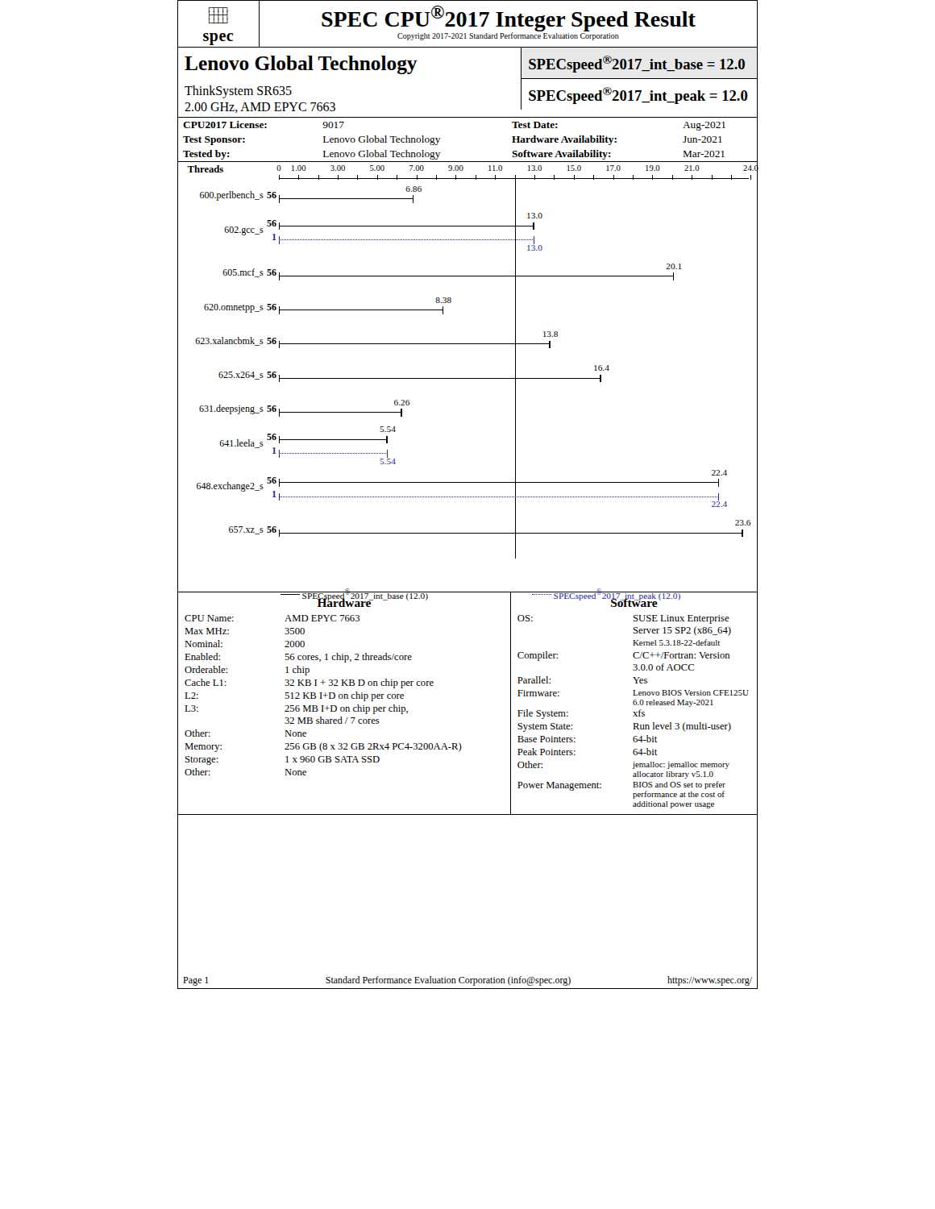┌┬┬┬┐
├┼┼┼┤
└┴┴┴┘
spec
SPEC CPU®2017 Integer Speed Result
Copyright 2017-2021 Standard Performance Evaluation Corporation
Lenovo Global Technology
ThinkSystem SR635
2.00 GHz, AMD EPYC 7663
SPECspeed®2017_int_base = 12.0
SPECspeed®2017_int_peak = 12.0
| CPU2017 License: | 9017 | Test Date: | Aug-2021 |
| Test Sponsor: | Lenovo Global Technology | Hardware Availability: | Jun-2021 |
| Tested by: | Lenovo Global Technology | Software Availability: | Mar-2021 |
Threads
0
1.00
3.00
5.00
7.00
9.00
11.0
13.0
15.0
17.0
19.0
21.0
24.0
600.perlbench_s
56
6.86
602.gcc_s
56
1
13.0
13.0
605.mcf_s
56
20.1
620.omnetpp_s
56
8.38
623.xalancbmk_s
56
13.8
625.x264_s
56
16.4
631.deepsjeng_s
56
6.26
641.leela_s
56
1
5.54
5.54
648.exchange2_s
56
1
22.4
22.4
657.xz_s
56
23.6
SPECspeed®2017_int_base (12.0)
SPECspeed®2017_int_peak (12.0)
Hardware
| CPU Name: | AMD EPYC 7663 |
| Max MHz: | 3500 |
| Nominal: | 2000 |
| Enabled: | 56 cores, 1 chip, 2 threads/core |
| Orderable: | 1 chip |
| Cache L1: | 32 KB I + 32 KB D on chip per core |
| L2: | 512 KB I+D on chip per core |
| L3: | 256 MB I+D on chip per chip, 32 MB shared / 7 cores |
| Other: | None |
| Memory: | 256 GB (8 x 32 GB 2Rx4 PC4-3200AA-R) |
| Storage: | 1 x 960 GB SATA SSD |
| Other: | None |
Software
| OS: | SUSE Linux Enterprise Server 15 SP2 (x86_64) Kernel 5.3.18-22-default |
| Compiler: | C/C++/Fortran: Version 3.0.0 of AOCC |
| Parallel: | Yes |
| Firmware: | Lenovo BIOS Version CFE125U 6.0 released May-2021 |
| File System: | xfs |
| System State: | Run level 3 (multi-user) |
| Base Pointers: | 64-bit |
| Peak Pointers: | 64-bit |
| Other: | jemalloc: jemalloc memory allocator library v5.1.0 |
| Power Management: | BIOS and OS set to prefer performance at the cost of additional power usage |
Page 1
Standard Performance Evaluation Corporation (info@spec.org)
https://www.spec.org/